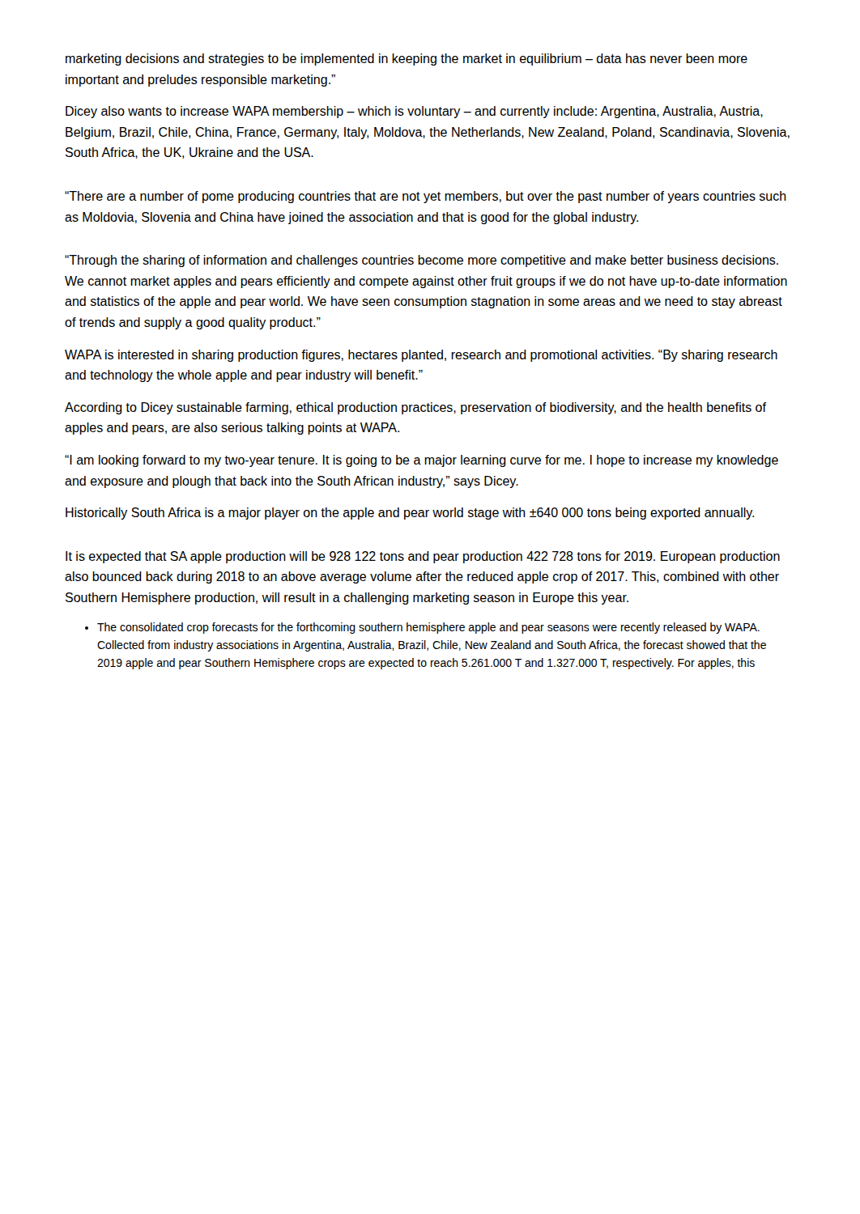marketing decisions and strategies to be implemented in keeping the market in equilibrium – data has never been more important and preludes responsible marketing.”
Dicey also wants to increase WAPA membership – which is voluntary – and currently include: Argentina, Australia, Austria, Belgium, Brazil, Chile, China, France, Germany, Italy, Moldova, the Netherlands, New Zealand, Poland, Scandinavia, Slovenia, South Africa, the UK, Ukraine and the USA.
“There are a number of pome producing countries that are not yet members, but over the past number of years countries such as Moldovia, Slovenia and China have joined the association and that is good for the global industry.
“Through the sharing of information and challenges countries become more competitive and make better business decisions. We cannot market apples and pears efficiently and compete against other fruit groups if we do not have up-to-date information and statistics of the apple and pear world. We have seen consumption stagnation in some areas and we need to stay abreast of trends and supply a good quality product.”
WAPA is interested in sharing production figures, hectares planted, research and promotional activities. “By sharing research and technology the whole apple and pear industry will benefit.”
According to Dicey sustainable farming, ethical production practices, preservation of biodiversity, and the health benefits of apples and pears, are also serious talking points at WAPA.
“I am looking forward to my two-year tenure. It is going to be a major learning curve for me. I hope to increase my knowledge and exposure and plough that back into the South African industry,” says Dicey.
Historically South Africa is a major player on the apple and pear world stage with ±640 000 tons being exported annually.
It is expected that SA apple production will be 928 122 tons and pear production 422 728 tons for 2019. European production also bounced back during 2018 to an above average volume after the reduced apple crop of 2017. This, combined with other Southern Hemisphere production, will result in a challenging marketing season in Europe this year.
The consolidated crop forecasts for the forthcoming southern hemisphere apple and pear seasons were recently released by WAPA. Collected from industry associations in Argentina, Australia, Brazil, Chile, New Zealand and South Africa, the forecast showed that the 2019 apple and pear Southern Hemisphere crops are expected to reach 5.261.000 T and 1.327.000 T, respectively. For apples, this